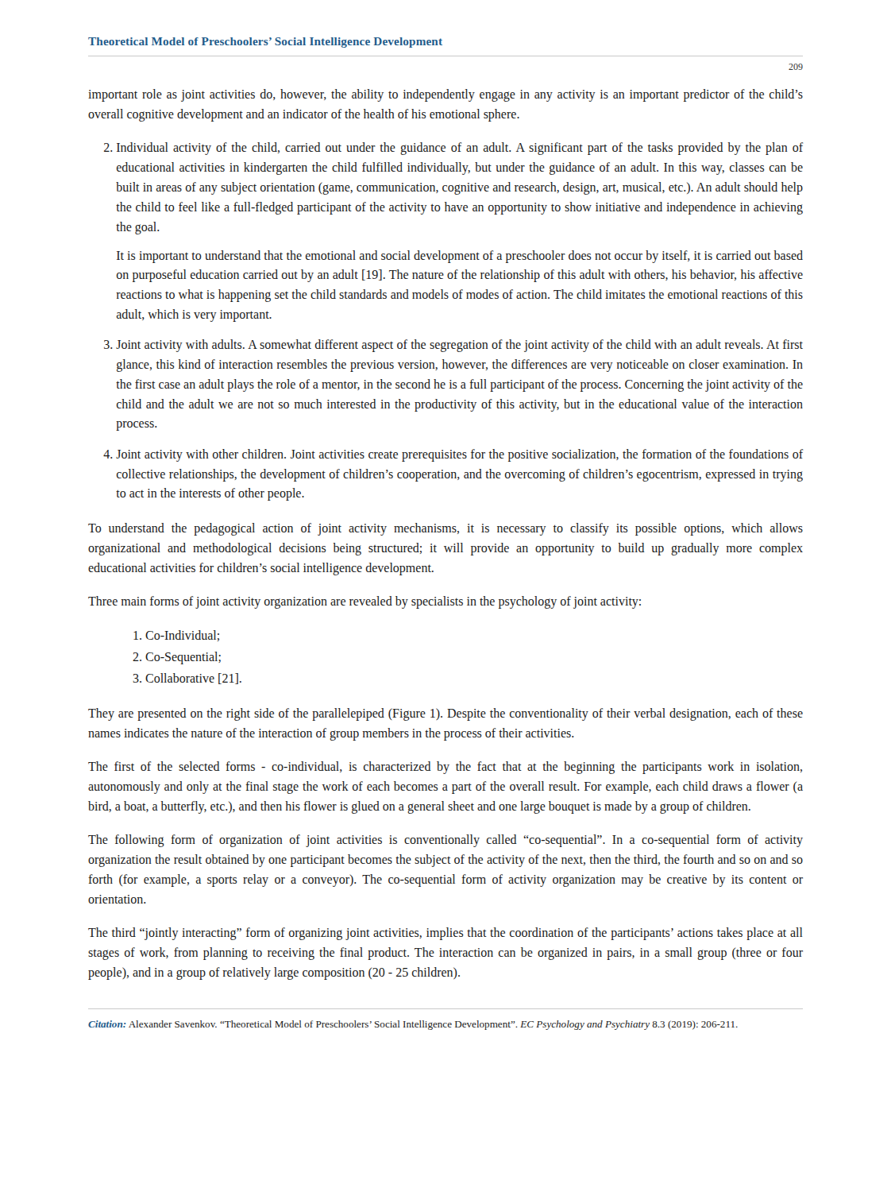Theoretical Model of Preschoolers’ Social Intelligence Development
209
important role as joint activities do, however, the ability to independently engage in any activity is an important predictor of the child’s overall cognitive development and an indicator of the health of his emotional sphere.
Individual activity of the child, carried out under the guidance of an adult. A significant part of the tasks provided by the plan of educational activities in kindergarten the child fulfilled individually, but under the guidance of an adult. In this way, classes can be built in areas of any subject orientation (game, communication, cognitive and research, design, art, musical, etc.). An adult should help the child to feel like a full-fledged participant of the activity to have an opportunity to show initiative and independence in achieving the goal.
It is important to understand that the emotional and social development of a preschooler does not occur by itself, it is carried out based on purposeful education carried out by an adult [19]. The nature of the relationship of this adult with others, his behavior, his affective reactions to what is happening set the child standards and models of modes of action. The child imitates the emotional reactions of this adult, which is very important.
Joint activity with adults. A somewhat different aspect of the segregation of the joint activity of the child with an adult reveals. At first glance, this kind of interaction resembles the previous version, however, the differences are very noticeable on closer examination. In the first case an adult plays the role of a mentor, in the second he is a full participant of the process. Concerning the joint activity of the child and the adult we are not so much interested in the productivity of this activity, but in the educational value of the interaction process.
Joint activity with other children. Joint activities create prerequisites for the positive socialization, the formation of the foundations of collective relationships, the development of children’s cooperation, and the overcoming of children’s egocentrism, expressed in trying to act in the interests of other people.
To understand the pedagogical action of joint activity mechanisms, it is necessary to classify its possible options, which allows organizational and methodological decisions being structured; it will provide an opportunity to build up gradually more complex educational activities for children’s social intelligence development.
Three main forms of joint activity organization are revealed by specialists in the psychology of joint activity:
Co-Individual;
Co-Sequential;
Collaborative [21].
They are presented on the right side of the parallelepiped (Figure 1). Despite the conventionality of their verbal designation, each of these names indicates the nature of the interaction of group members in the process of their activities.
The first of the selected forms - co-individual, is characterized by the fact that at the beginning the participants work in isolation, autonomously and only at the final stage the work of each becomes a part of the overall result. For example, each child draws a flower (a bird, a boat, a butterfly, etc.), and then his flower is glued on a general sheet and one large bouquet is made by a group of children.
The following form of organization of joint activities is conventionally called “co-sequential”. In a co-sequential form of activity organization the result obtained by one participant becomes the subject of the activity of the next, then the third, the fourth and so on and so forth (for example, a sports relay or a conveyor). The co-sequential form of activity organization may be creative by its content or orientation.
The third “jointly interacting” form of organizing joint activities, implies that the coordination of the participants’ actions takes place at all stages of work, from planning to receiving the final product. The interaction can be organized in pairs, in a small group (three or four people), and in a group of relatively large composition (20 - 25 children).
Citation: Alexander Savenkov. “Theoretical Model of Preschoolers’ Social Intelligence Development”. EC Psychology and Psychiatry 8.3 (2019): 206-211.